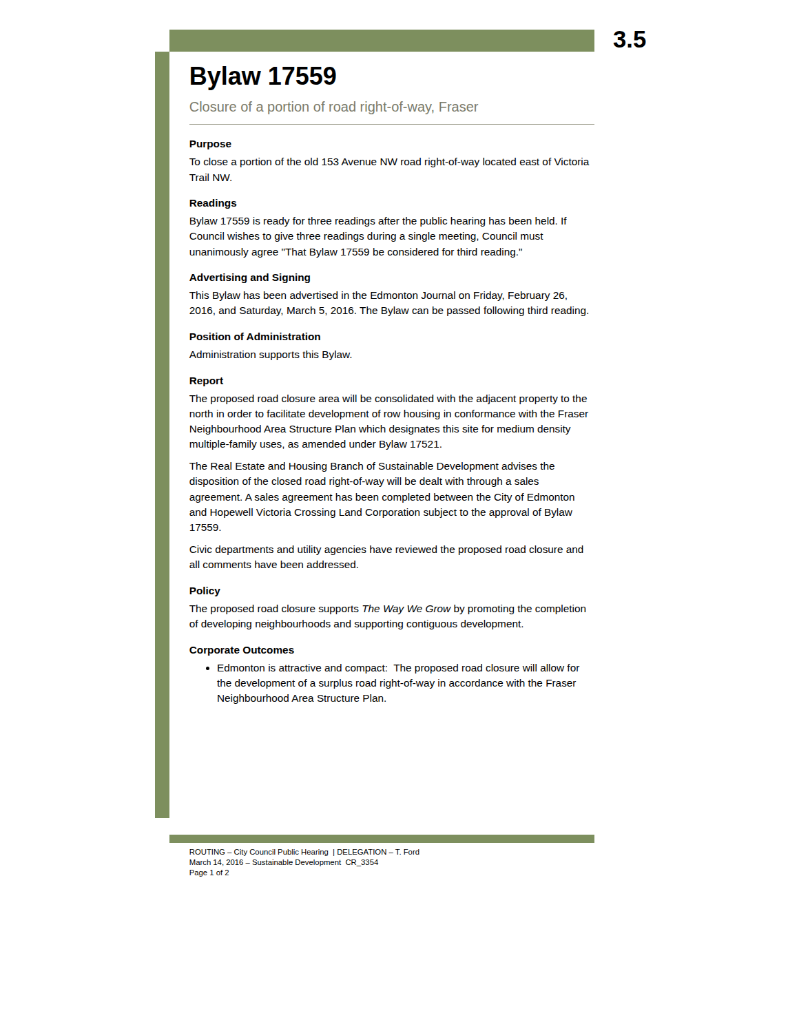3.5
Bylaw 17559
Closure of a portion of road right-of-way, Fraser
Purpose
To close a portion of the old 153 Avenue NW road right-of-way located east of Victoria Trail NW.
Readings
Bylaw 17559 is ready for three readings after the public hearing has been held. If Council wishes to give three readings during a single meeting, Council must unanimously agree "That Bylaw 17559 be considered for third reading."
Advertising and Signing
This Bylaw has been advertised in the Edmonton Journal on Friday, February 26, 2016, and Saturday, March 5, 2016. The Bylaw can be passed following third reading.
Position of Administration
Administration supports this Bylaw.
Report
The proposed road closure area will be consolidated with the adjacent property to the north in order to facilitate development of row housing in conformance with the Fraser Neighbourhood Area Structure Plan which designates this site for medium density multiple-family uses, as amended under Bylaw 17521.
The Real Estate and Housing Branch of Sustainable Development advises the disposition of the closed road right-of-way will be dealt with through a sales agreement. A sales agreement has been completed between the City of Edmonton and Hopewell Victoria Crossing Land Corporation subject to the approval of Bylaw 17559.
Civic departments and utility agencies have reviewed the proposed road closure and all comments have been addressed.
Policy
The proposed road closure supports The Way We Grow by promoting the completion of developing neighbourhoods and supporting contiguous development.
Corporate Outcomes
Edmonton is attractive and compact: The proposed road closure will allow for the development of a surplus road right-of-way in accordance with the Fraser Neighbourhood Area Structure Plan.
ROUTING – City Council Public Hearing | DELEGATION – T. Ford
March 14, 2016 – Sustainable Development CR_3354
Page 1 of 2